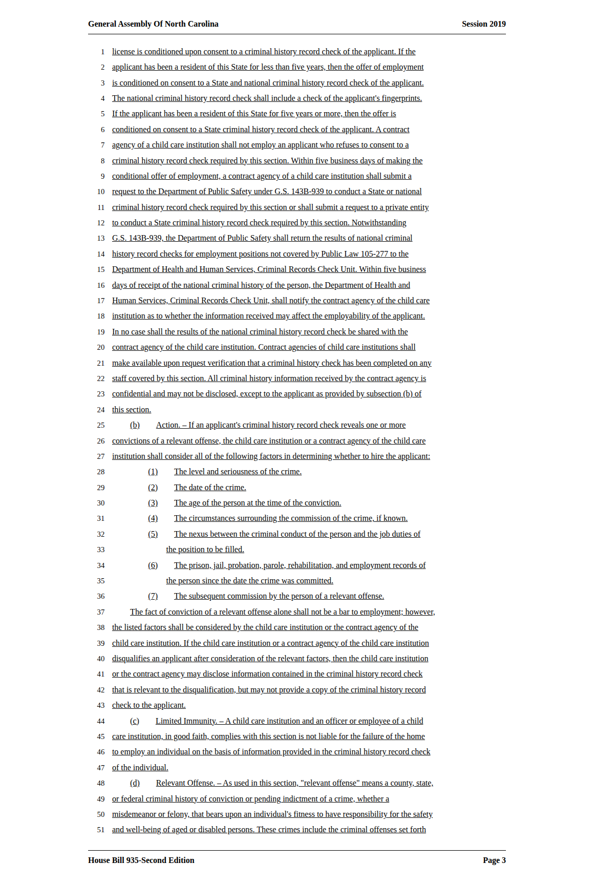General Assembly Of North Carolina
Session 2019
1 license is conditioned upon consent to a criminal history record check of the applicant. If the
2 applicant has been a resident of this State for less than five years, then the offer of employment
3 is conditioned on consent to a State and national criminal history record check of the applicant.
4 The national criminal history record check shall include a check of the applicant's fingerprints.
5 If the applicant has been a resident of this State for five years or more, then the offer is
6 conditioned on consent to a State criminal history record check of the applicant. A contract
7 agency of a child care institution shall not employ an applicant who refuses to consent to a
8 criminal history record check required by this section. Within five business days of making the
9 conditional offer of employment, a contract agency of a child care institution shall submit a
10 request to the Department of Public Safety under G.S. 143B-939 to conduct a State or national
11 criminal history record check required by this section or shall submit a request to a private entity
12 to conduct a State criminal history record check required by this section. Notwithstanding
13 G.S. 143B-939, the Department of Public Safety shall return the results of national criminal
14 history record checks for employment positions not covered by Public Law 105-277 to the
15 Department of Health and Human Services, Criminal Records Check Unit. Within five business
16 days of receipt of the national criminal history of the person, the Department of Health and
17 Human Services, Criminal Records Check Unit, shall notify the contract agency of the child care
18 institution as to whether the information received may affect the employability of the applicant.
19 In no case shall the results of the national criminal history record check be shared with the
20 contract agency of the child care institution. Contract agencies of child care institutions shall
21 make available upon request verification that a criminal history check has been completed on any
22 staff covered by this section. All criminal history information received by the contract agency is
23 confidential and may not be disclosed, except to the applicant as provided by subsection (b) of
24 this section.
25(b)  Action. – If an applicant's criminal history record check reveals one or more
26 convictions of a relevant offense, the child care institution or a contract agency of the child care
27 institution shall consider all of the following factors in determining whether to hire the applicant:
28(1)  The level and seriousness of the crime.
29(2)  The date of the crime.
30(3)  The age of the person at the time of the conviction.
31(4)  The circumstances surrounding the commission of the crime, if known.
32(5)  The nexus between the criminal conduct of the person and the job duties of
33 the position to be filled.
34(6)  The prison, jail, probation, parole, rehabilitation, and employment records of
35 the person since the date the crime was committed.
36(7)  The subsequent commission by the person of a relevant offense.
37 The fact of conviction of a relevant offense alone shall not be a bar to employment; however,
38 the listed factors shall be considered by the child care institution or the contract agency of the
39 child care institution. If the child care institution or a contract agency of the child care institution
40 disqualifies an applicant after consideration of the relevant factors, then the child care institution
41 or the contract agency may disclose information contained in the criminal history record check
42 that is relevant to the disqualification, but may not provide a copy of the criminal history record
43 check to the applicant.
44(c)  Limited Immunity. – A child care institution and an officer or employee of a child
45 care institution, in good faith, complies with this section is not liable for the failure of the home
46 to employ an individual on the basis of information provided in the criminal history record check
47 of the individual.
48(d)  Relevant Offense. – As used in this section, "relevant offense" means a county, state,
49 or federal criminal history of conviction or pending indictment of a crime, whether a
50 misdemeanor or felony, that bears upon an individual's fitness to have responsibility for the safety
51 and well-being of aged or disabled persons. These crimes include the criminal offenses set forth
House Bill 935-Second Edition
Page 3